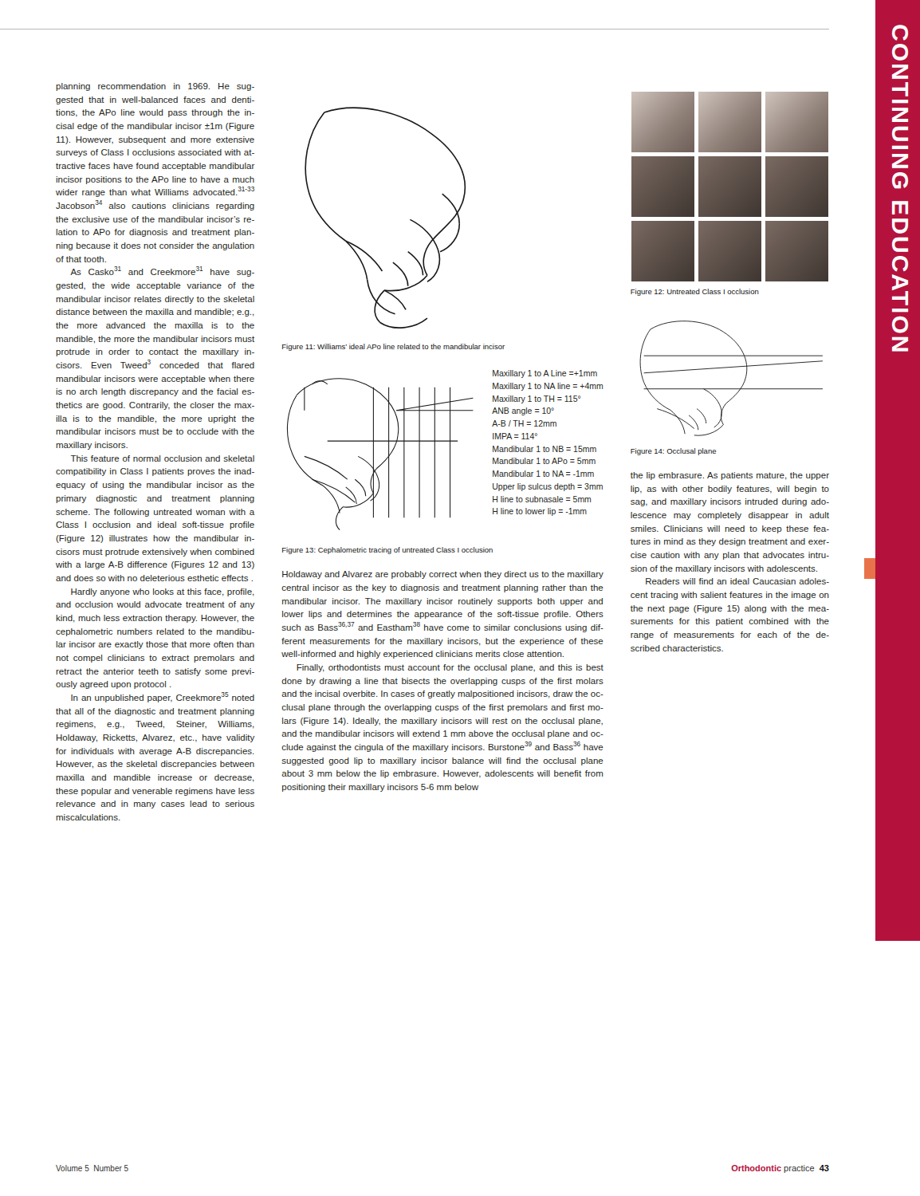CONTINUING EDUCATION
planning recommendation in 1969. He suggested that in well-balanced faces and dentitions, the APo line would pass through the incisal edge of the mandibular incisor ±1m (Figure 11). However, subsequent and more extensive surveys of Class I occlusions associated with attractive faces have found acceptable mandibular incisor positions to the APo line to have a much wider range than what Williams advocated.31-33 Jacobson34 also cautions clinicians regarding the exclusive use of the mandibular incisor’s relation to APo for diagnosis and treatment planning because it does not consider the angulation of that tooth.
As Casko31 and Creekmore31 have suggested, the wide acceptable variance of the mandibular incisor relates directly to the skeletal distance between the maxilla and mandible; e.g., the more advanced the maxilla is to the mandible, the more the mandibular incisors must protrude in order to contact the maxillary incisors. Even Tweed3 conceded that flared mandibular incisors were acceptable when there is no arch length discrepancy and the facial esthetics are good. Contrarily, the closer the maxilla is to the mandible, the more upright the mandibular incisors must be to occlude with the maxillary incisors.
This feature of normal occlusion and skeletal compatibility in Class I patients proves the inadequacy of using the mandibular incisor as the primary diagnostic and treatment planning scheme. The following untreated woman with a Class I occlusion and ideal soft-tissue profile (Figure 12) illustrates how the mandibular incisors must protrude extensively when combined with a large A-B difference (Figures 12 and 13) and does so with no deleterious esthetic effects .
Hardly anyone who looks at this face, profile, and occlusion would advocate treatment of any kind, much less extraction therapy. However, the cephalometric numbers related to the mandibular incisor are exactly those that more often than not compel clinicians to extract premolars and retract the anterior teeth to satisfy some previously agreed upon protocol .
In an unpublished paper, Creekmore35 noted that all of the diagnostic and treatment planning regimens, e.g., Tweed, Steiner, Williams, Holdaway, Ricketts, Alvarez, etc., have validity for individuals with average A-B discrepancies. However, as the skeletal discrepancies between maxilla and mandible increase or decrease, these popular and venerable regimens have less relevance and in many cases lead to serious miscalculations.
Figure 11: Williams’ ideal APo line related to the mandibular incisor
Maxillary 1 to A Line =+1mm
Maxillary 1 to NA line = +4mm
Maxillary 1 to TH = 115°
ANB angle = 10°
A-B / TH = 12mm
IMPA = 114°
Mandibular 1 to NB = 15mm
Mandibular 1 to APo = 5mm
Mandibular 1 to NA = -1mm
Upper lip sulcus depth = 3mm
H line to subnasale = 5mm
H line to lower lip = -1mm
Figure 13: Cephalometric tracing of untreated Class I occlusion
Holdaway and Alvarez are probably correct when they direct us to the maxillary central incisor as the key to diagnosis and treatment planning rather than the mandibular incisor. The maxillary incisor routinely supports both upper and lower lips and determines the appearance of the soft-tissue profile. Others such as Bass36,37 and Eastham38 have come to similar conclusions using different measurements for the maxillary incisors, but the experience of these well-informed and highly experienced clinicians merits close attention.
Finally, orthodontists must account for the occlusal plane, and this is best done by drawing a line that bisects the overlapping cusps of the first molars and the incisal overbite. In cases of greatly malpositioned incisors, draw the occlusal plane through the overlapping cusps of the first premolars and first molars (Figure 14). Ideally, the maxillary incisors will rest on the occlusal plane, and the mandibular incisors will extend 1 mm above the occlusal plane and occlude against the cingula of the maxillary incisors. Burstone39 and Bass36 have suggested good lip to maxillary incisor balance will find the occlusal plane about 3 mm below the lip embrasure. However, adolescents will benefit from positioning their maxillary incisors 5-6 mm below
Figure 12: Untreated Class I occlusion
Figure 14: Occlusal plane
the lip embrasure. As patients mature, the upper lip, as with other bodily features, will begin to sag, and maxillary incisors intruded during adolescence may completely disappear in adult smiles. Clinicians will need to keep these features in mind as they design treatment and exercise caution with any plan that advocates intrusion of the maxillary incisors with adolescents.
Readers will find an ideal Caucasian adolescent tracing with salient features in the image on the next page (Figure 15) along with the measurements for this patient combined with the range of measurements for each of the described characteristics.
Volume 5 Number 5
Orthodontic practice 43